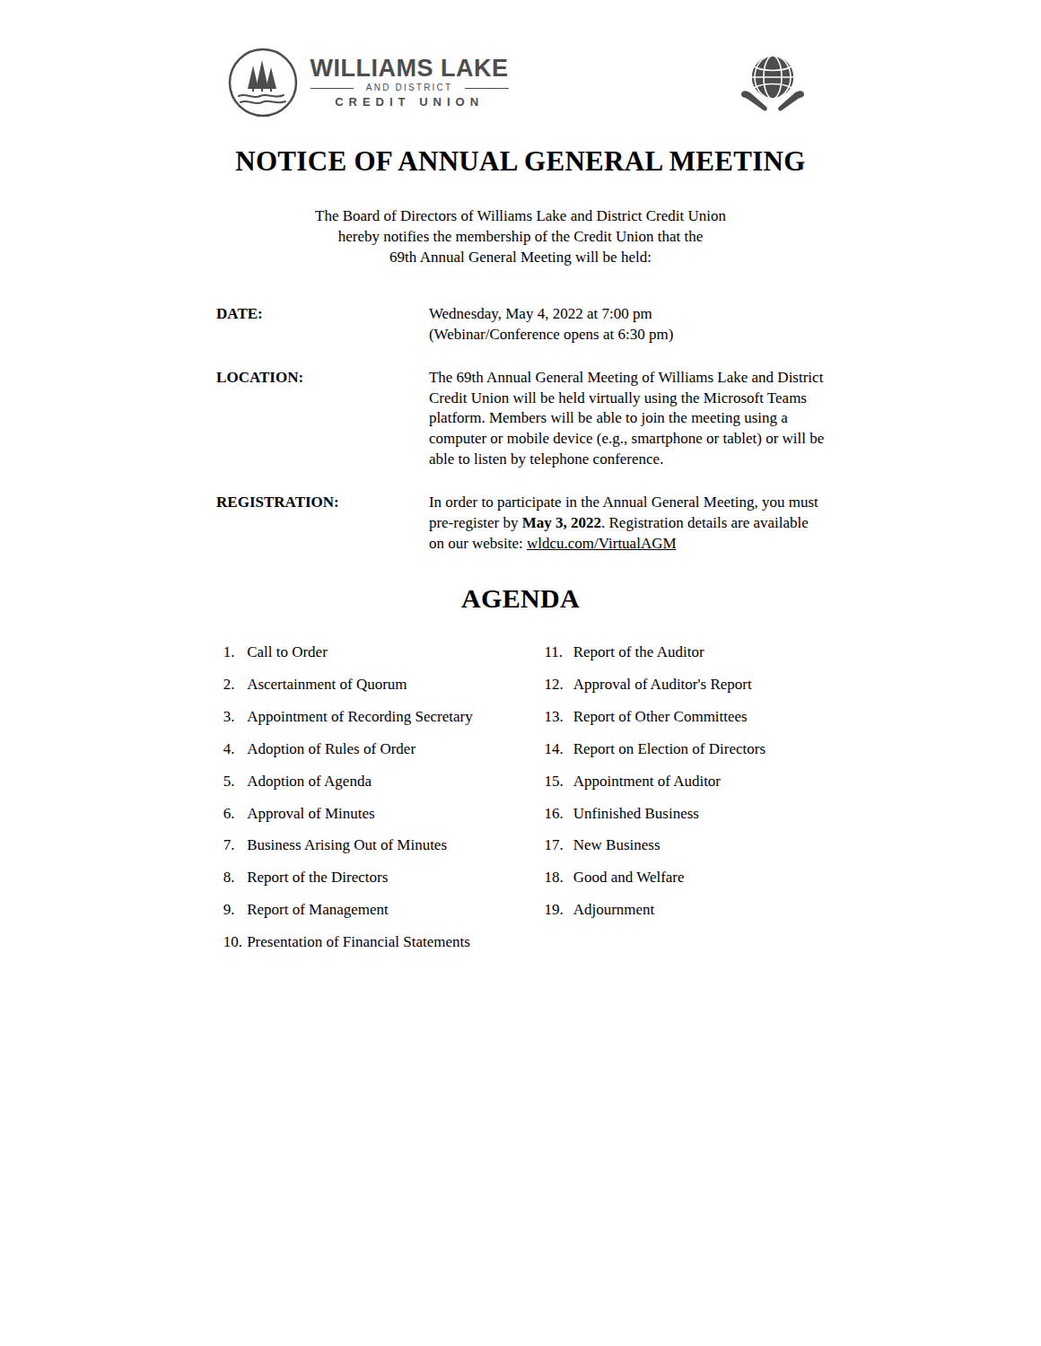WILLIAMS LAKE
AND DISTRICT
CREDIT UNION
NOTICE OF ANNUAL GENERAL MEETING
The Board of Directors of Williams Lake and District Credit Union
hereby notifies the membership of the Credit Union that the
69th Annual General Meeting will be held:
DATE:
Wednesday, May 4, 2022 at 7:00 pm
(Webinar/Conference opens at 6:30 pm)
LOCATION:
The 69th Annual General Meeting of Williams Lake and District Credit Union will be held virtually using the Microsoft Teams platform. Members will be able to join the meeting using a computer or mobile device (e.g., smartphone or tablet) or will be able to listen by telephone conference.
REGISTRATION:
In order to participate in the Annual General Meeting, you must pre-register by May 3, 2022. Registration details are available on our website: wldcu.com/VirtualAGM
AGENDA
1. Call to Order
2. Ascertainment of Quorum
3. Appointment of Recording Secretary
4. Adoption of Rules of Order
5. Adoption of Agenda
6. Approval of Minutes
7. Business Arising Out of Minutes
8. Report of the Directors
9. Report of Management
10. Presentation of Financial Statements
11. Report of the Auditor
12. Approval of Auditor's Report
13. Report of Other Committees
14. Report on Election of Directors
15. Appointment of Auditor
16. Unfinished Business
17. New Business
18. Good and Welfare
19. Adjournment